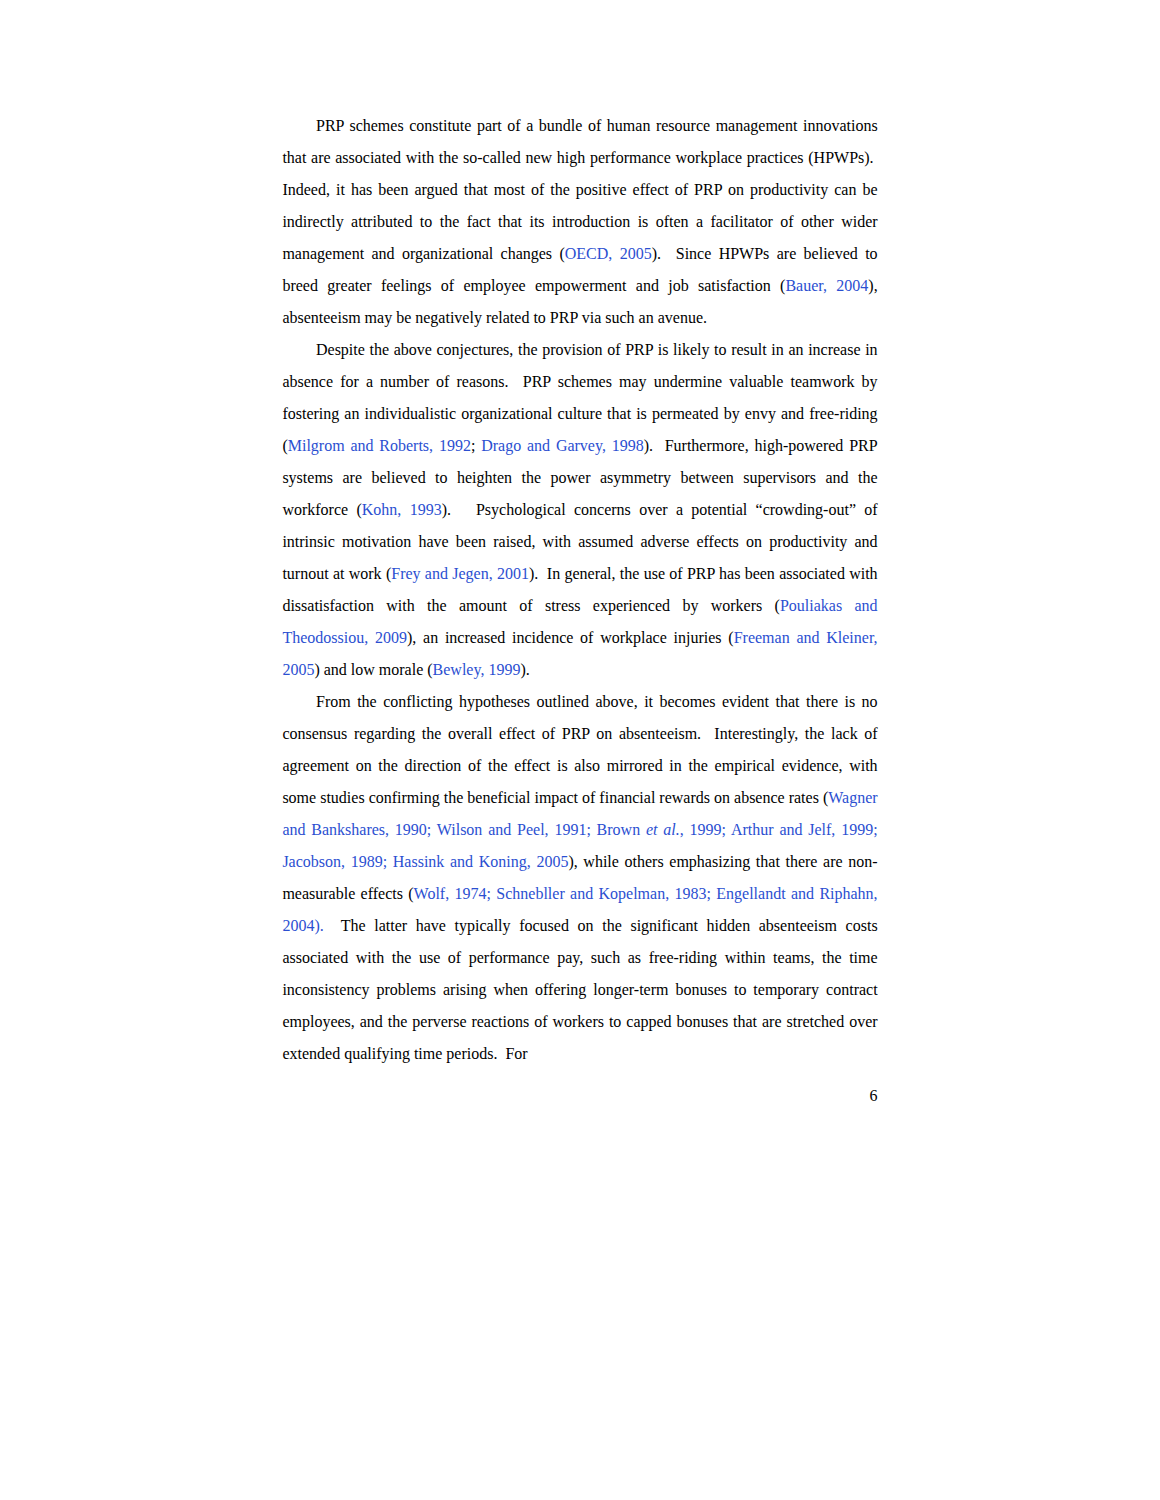PRP schemes constitute part of a bundle of human resource management innovations that are associated with the so-called new high performance workplace practices (HPWPs). Indeed, it has been argued that most of the positive effect of PRP on productivity can be indirectly attributed to the fact that its introduction is often a facilitator of other wider management and organizational changes (OECD, 2005). Since HPWPs are believed to breed greater feelings of employee empowerment and job satisfaction (Bauer, 2004), absenteeism may be negatively related to PRP via such an avenue.
Despite the above conjectures, the provision of PRP is likely to result in an increase in absence for a number of reasons. PRP schemes may undermine valuable teamwork by fostering an individualistic organizational culture that is permeated by envy and free-riding (Milgrom and Roberts, 1992; Drago and Garvey, 1998). Furthermore, high-powered PRP systems are believed to heighten the power asymmetry between supervisors and the workforce (Kohn, 1993). Psychological concerns over a potential “crowding-out” of intrinsic motivation have been raised, with assumed adverse effects on productivity and turnout at work (Frey and Jegen, 2001). In general, the use of PRP has been associated with dissatisfaction with the amount of stress experienced by workers (Pouliakas and Theodossiou, 2009), an increased incidence of workplace injuries (Freeman and Kleiner, 2005) and low morale (Bewley, 1999).
From the conflicting hypotheses outlined above, it becomes evident that there is no consensus regarding the overall effect of PRP on absenteeism. Interestingly, the lack of agreement on the direction of the effect is also mirrored in the empirical evidence, with some studies confirming the beneficial impact of financial rewards on absence rates (Wagner and Bankshares, 1990; Wilson and Peel, 1991; Brown et al., 1999; Arthur and Jelf, 1999; Jacobson, 1989; Hassink and Koning, 2005), while others emphasizing that there are non-measurable effects (Wolf, 1974; Schnebller and Kopelman, 1983; Engellandt and Riphahn, 2004). The latter have typically focused on the significant hidden absenteeism costs associated with the use of performance pay, such as free-riding within teams, the time inconsistency problems arising when offering longer-term bonuses to temporary contract employees, and the perverse reactions of workers to capped bonuses that are stretched over extended qualifying time periods. For
6